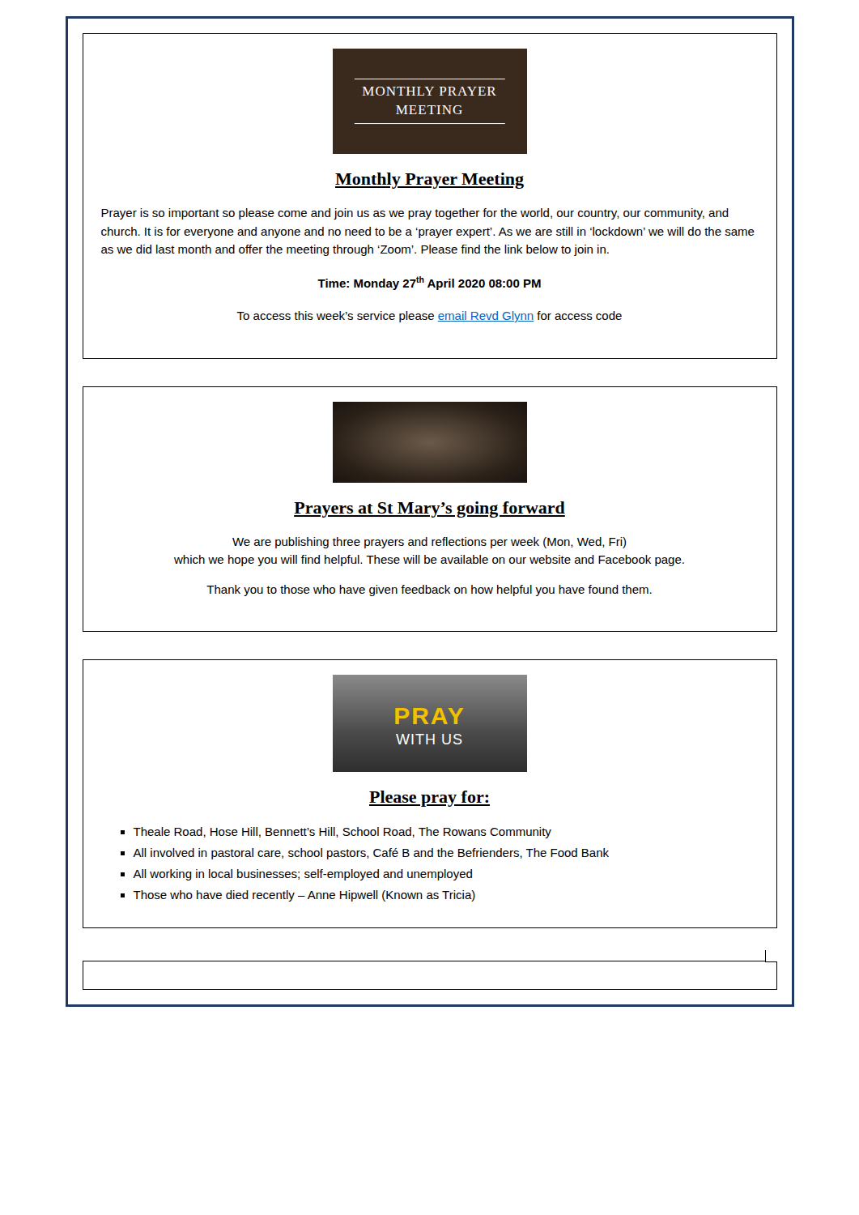Monthly Prayer
Meeting
Monthly Prayer Meeting
Prayer is so important so please come and join us as we pray together for the world, our country, our community, and church. It is for everyone and anyone and no need to be a ‘prayer expert’. As we are still in ‘lockdown’ we will do the same as we did last month and offer the meeting through ‘Zoom’. Please find the link below to join in.
Time: Monday 27th April 2020 08:00 PM
To access this week’s service please email Revd Glynn for access code
Prayers at St Mary’s going forward
We are publishing three prayers and reflections per week (Mon, Wed, Fri)
which we hope you will find helpful. These will be available on our website and Facebook page.
Thank you to those who have given feedback on how helpful you have found them.
PRAY WITH US
Please pray for:
Theale Road, Hose Hill, Bennett’s Hill, School Road, The Rowans Community
All involved in pastoral care, school pastors, Café B and the Befrienders, The Food Bank
All working in local businesses; self-employed and unemployed
Those who have died recently – Anne Hipwell (Known as Tricia)